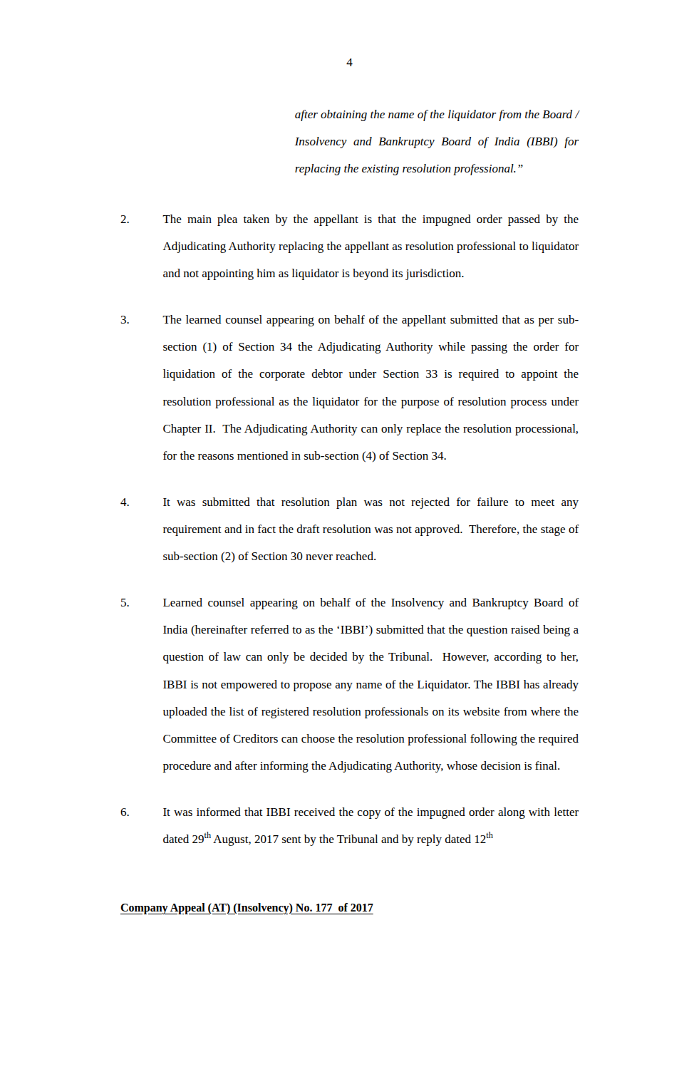4
after obtaining the name of the liquidator from the Board / Insolvency and Bankruptcy Board of India (IBBI) for replacing the existing resolution professional.”
2. The main plea taken by the appellant is that the impugned order passed by the Adjudicating Authority replacing the appellant as resolution professional to liquidator and not appointing him as liquidator is beyond its jurisdiction.
3. The learned counsel appearing on behalf of the appellant submitted that as per sub-section (1) of Section 34 the Adjudicating Authority while passing the order for liquidation of the corporate debtor under Section 33 is required to appoint the resolution professional as the liquidator for the purpose of resolution process under Chapter II. The Adjudicating Authority can only replace the resolution processional, for the reasons mentioned in sub-section (4) of Section 34.
4. It was submitted that resolution plan was not rejected for failure to meet any requirement and in fact the draft resolution was not approved. Therefore, the stage of sub-section (2) of Section 30 never reached.
5. Learned counsel appearing on behalf of the Insolvency and Bankruptcy Board of India (hereinafter referred to as the ‘IBBI’) submitted that the question raised being a question of law can only be decided by the Tribunal. However, according to her, IBBI is not empowered to propose any name of the Liquidator. The IBBI has already uploaded the list of registered resolution professionals on its website from where the Committee of Creditors can choose the resolution professional following the required procedure and after informing the Adjudicating Authority, whose decision is final.
6. It was informed that IBBI received the copy of the impugned order along with letter dated 29th August, 2017 sent by the Tribunal and by reply dated 12th
Company Appeal (AT) (Insolvency) No. 177 of 2017